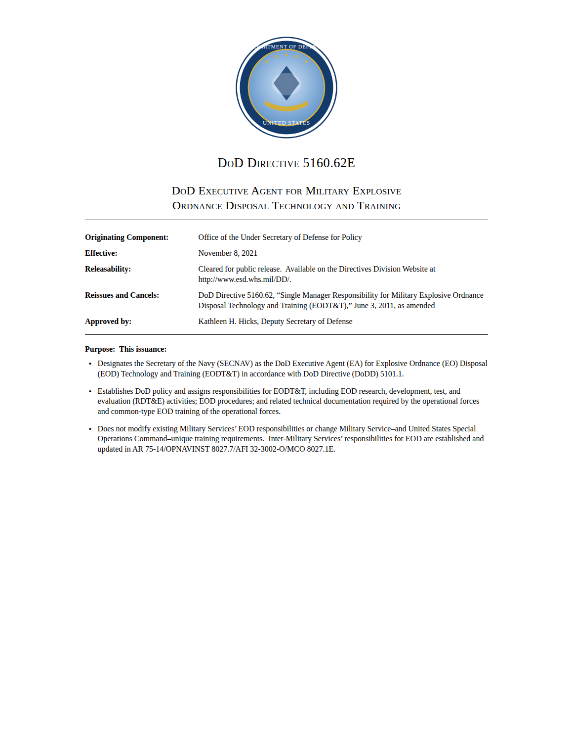DoD Directive 5160.62E
DoD Executive Agent for Military Explosive
Ordnance Disposal Technology and Training
| Originating Component: | Office of the Under Secretary of Defense for Policy |
| Effective: | November 8, 2021 |
| Releasability: | Cleared for public release. Available on the Directives Division Website at http://www.esd.whs.mil/DD/. |
| Reissues and Cancels: | DoD Directive 5160.62, “Single Manager Responsibility for Military Explosive Ordnance Disposal Technology and Training (EODT&T),” June 3, 2011, as amended |
| Approved by: | Kathleen H. Hicks, Deputy Secretary of Defense |
Purpose: This issuance:
Designates the Secretary of the Navy (SECNAV) as the DoD Executive Agent (EA) for Explosive Ordnance (EO) Disposal (EOD) Technology and Training (EODT&T) in accordance with DoD Directive (DoDD) 5101.1.
Establishes DoD policy and assigns responsibilities for EODT&T, including EOD research, development, test, and evaluation (RDT&E) activities; EOD procedures; and related technical documentation required by the operational forces and common-type EOD training of the operational forces.
Does not modify existing Military Services’ EOD responsibilities or change Military Service–and United States Special Operations Command–unique training requirements. Inter-Military Services’ responsibilities for EOD are established and updated in AR 75-14/OPNAVINST 8027.7/AFI 32-3002-O/MCO 8027.1E.